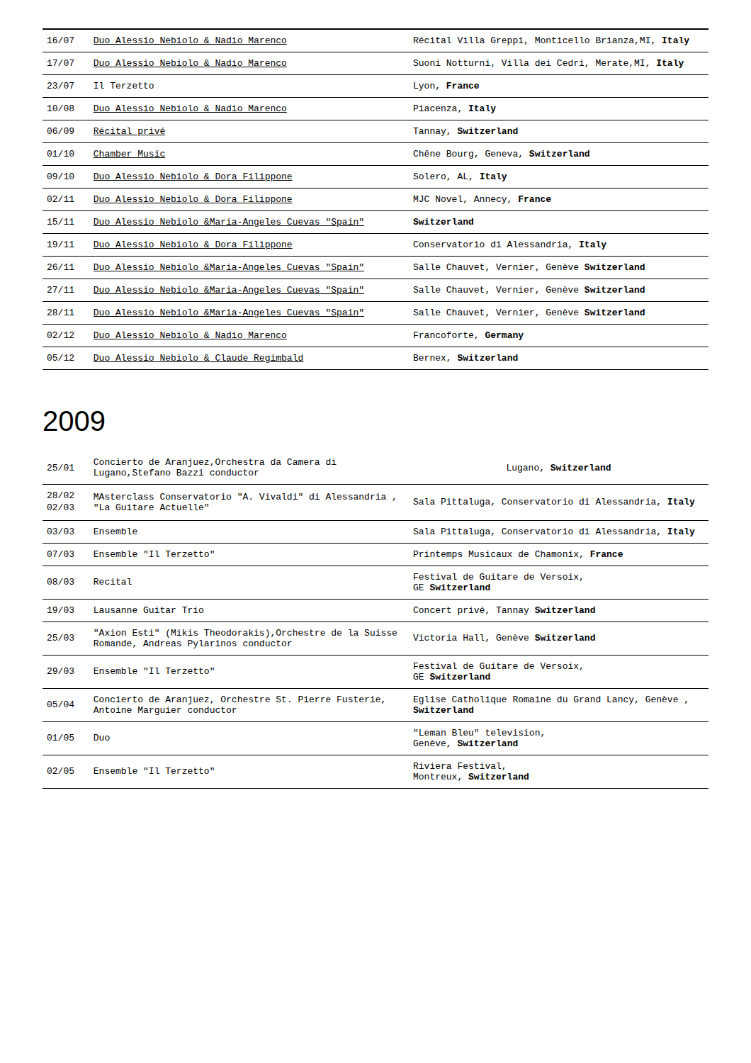| 16/07 | Duo Alessio Nebiolo & Nadio Marenco | Récital Villa Greppi, Monticello Brianza,MI, Italy |
| 17/07 | Duo Alessio Nebiolo & Nadio Marenco | Suoni Notturni, Villa dei Cedri, Merate,MI, Italy |
| 23/07 | Il Terzetto | Lyon, France |
| 10/08 | Duo Alessio Nebiolo & Nadio Marenco | Piacenza, Italy |
| 06/09 | Récital privé | Tannay, Switzerland |
| 01/10 | Chamber Music | Chêne Bourg, Geneva, Switzerland |
| 09/10 | Duo Alessio Nebiolo & Dora Filippone | Solero, AL, Italy |
| 02/11 | Duo Alessio Nebiolo & Dora Filippone | MJC Novel, Annecy, France |
| 15/11 | Duo Alessio Nebiolo &Maria-Angeles Cuevas "Spain" | Switzerland |
| 19/11 | Duo Alessio Nebiolo & Dora Filippone | Conservatorio di Alessandria, Italy |
| 26/11 | Duo Alessio Nebiolo &Maria-Angeles Cuevas "Spain" | Salle Chauvet, Vernier, Genève Switzerland |
| 27/11 | Duo Alessio Nebiolo &Maria-Angeles Cuevas "Spain" | Salle Chauvet, Vernier, Genève Switzerland |
| 28/11 | Duo Alessio Nebiolo &Maria-Angeles Cuevas "Spain" | Salle Chauvet, Vernier, Genève Switzerland |
| 02/12 | Duo Alessio Nebiolo & Nadio Marenco | Francoforte, Germany |
| 05/12 | Duo Alessio Nebiolo & Claude Regimbald | Bernex, Switzerland |
2009
| 25/01 | Concierto de Aranjuez,Orchestra da Camera di Lugano,Stefano Bazzi conductor | Lugano, Switzerland |
| 28/02 02/03 | MAsterclass Conservatorio "A. Vivaldi" di Alessandria , "La Guitare Actuelle" | Sala Pittaluga, Conservatorio di Alessandria, Italy |
| 03/03 | Ensemble | Sala Pittaluga, Conservatorio di Alessandria, Italy |
| 07/03 | Ensemble "Il Terzetto" | Printemps Musicaux de Chamonix, France |
| 08/03 | Recital | Festival de Guitare de Versoix, GE Switzerland |
| 19/03 | Lausanne Guitar Trio | Concert privé, Tannay Switzerland |
| 25/03 | "Axion Esti" (Mikis Theodorakis),Orchestre de la Suisse Romande, Andreas Pylarinos conductor | Victoria Hall, Genève Switzerland |
| 29/03 | Ensemble "Il Terzetto" | Festival de Guitare de Versoix, GE Switzerland |
| 05/04 | Concierto de Aranjuez, Orchestre St. Pierre Fusterie, Antoine Marguier conductor | Eglise Catholique Romaine du Grand Lancy, Genève , Switzerland |
| 01/05 | Duo | "Leman Bleu" television, Genève, Switzerland |
| 02/05 | Ensemble "Il Terzetto" | Riviera Festival, Montreux, Switzerland |